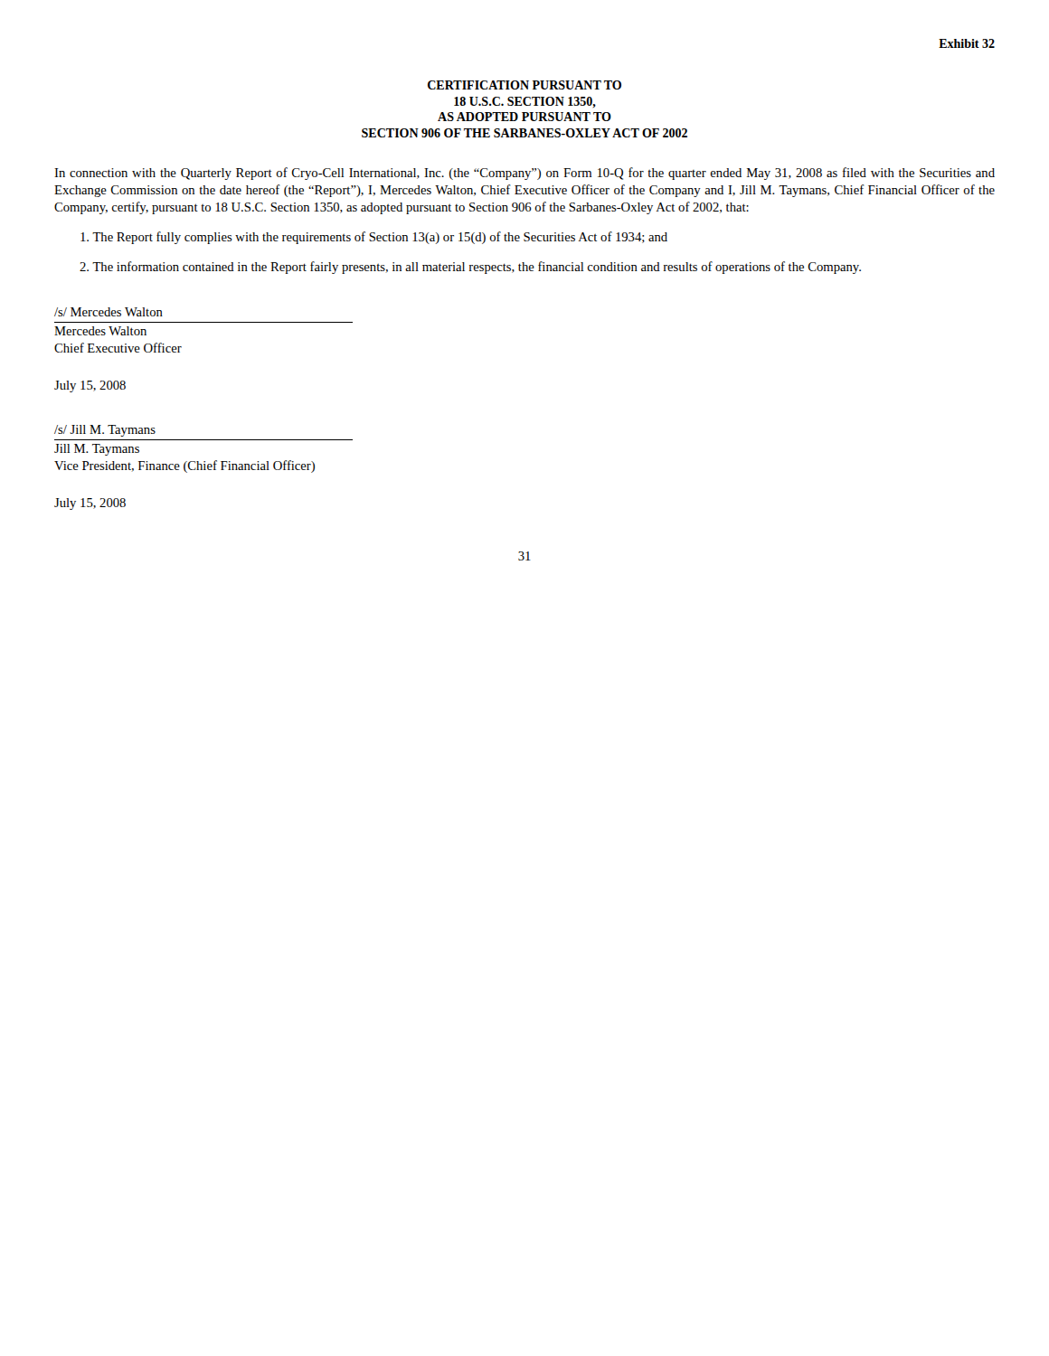Exhibit 32
CERTIFICATION PURSUANT TO
18 U.S.C. SECTION 1350,
AS ADOPTED PURSUANT TO
SECTION 906 OF THE SARBANES-OXLEY ACT OF 2002
In connection with the Quarterly Report of Cryo-Cell International, Inc. (the “Company”) on Form 10-Q for the quarter ended May 31, 2008 as filed with the Securities and Exchange Commission on the date hereof (the “Report”), I, Mercedes Walton, Chief Executive Officer of the Company and I, Jill M. Taymans, Chief Financial Officer of the Company, certify, pursuant to 18 U.S.C. Section 1350, as adopted pursuant to Section 906 of the Sarbanes-Oxley Act of 2002, that:
1. The Report fully complies with the requirements of Section 13(a) or 15(d) of the Securities Act of 1934; and
2. The information contained in the Report fairly presents, in all material respects, the financial condition and results of operations of the Company.
/s/ Mercedes Walton
Mercedes Walton
Chief Executive Officer
July 15, 2008
/s/ Jill M. Taymans
Jill M. Taymans
Vice President, Finance (Chief Financial Officer)
July 15, 2008
31